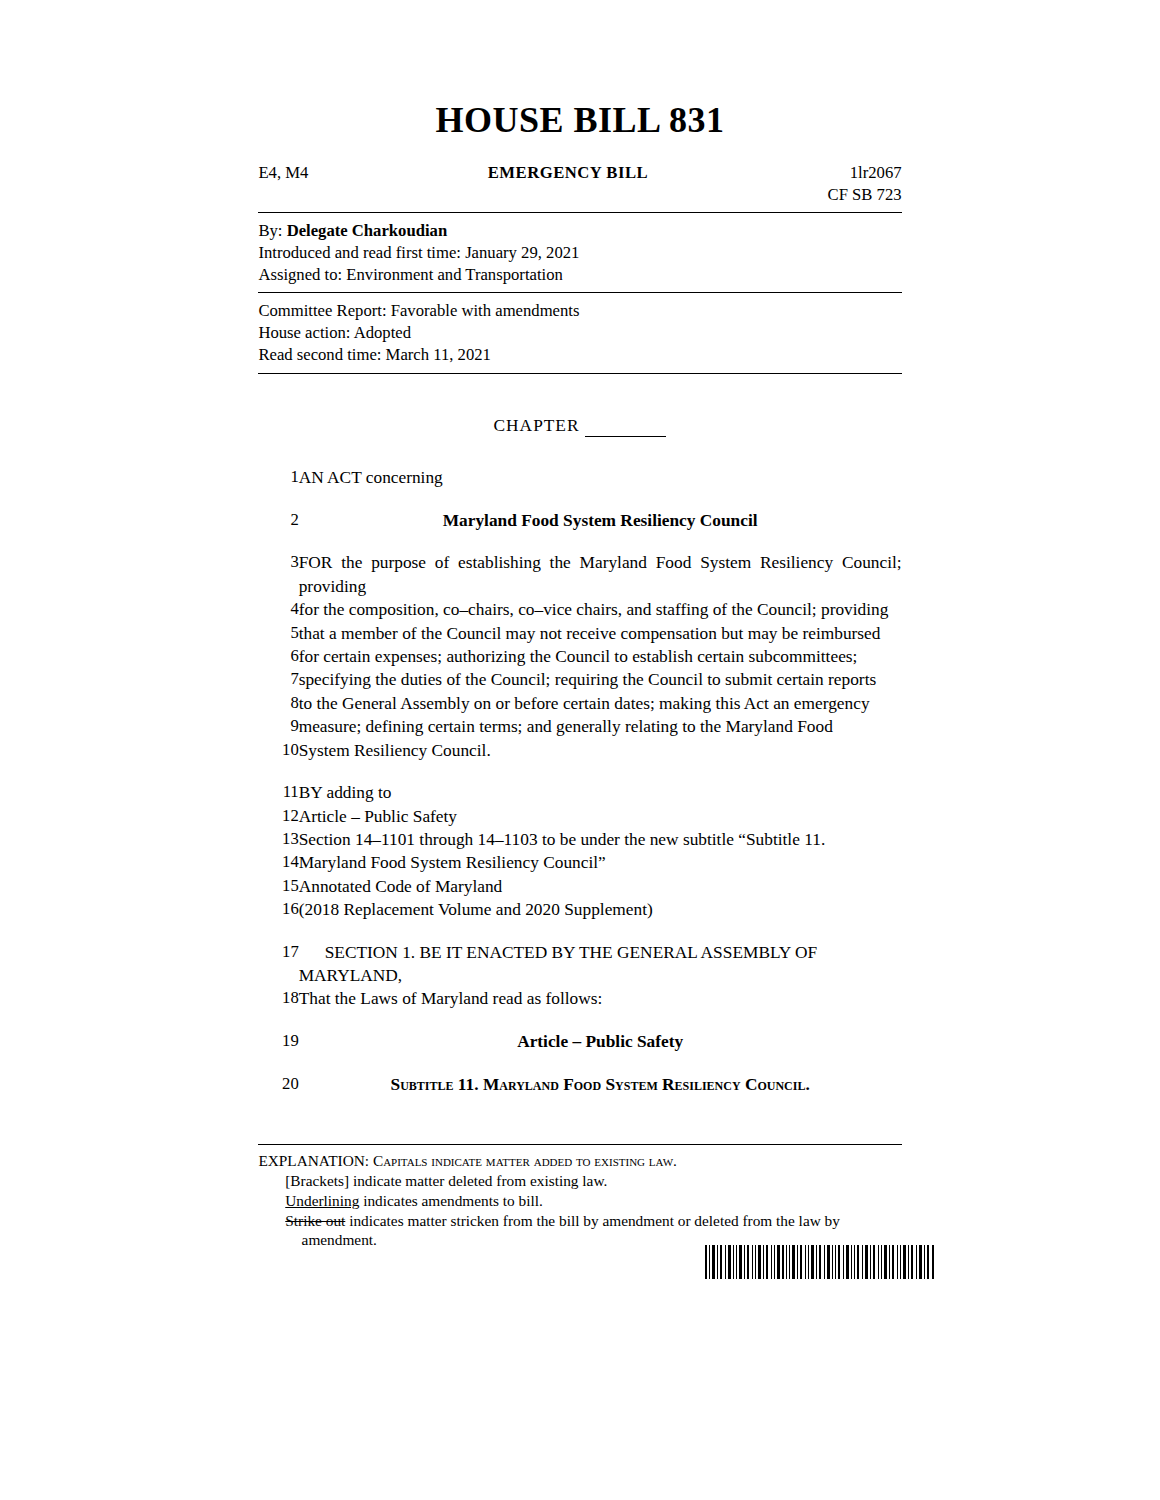HOUSE BILL 831
E4, M4
EMERGENCY BILL
1lr2067
CF SB 723
By: Delegate Charkoudian
Introduced and read first time: January 29, 2021
Assigned to: Environment and Transportation
Committee Report: Favorable with amendments
House action: Adopted
Read second time: March 11, 2021
CHAPTER
| 1 | AN ACT concerning |
| 2 | Maryland Food System Resiliency Council |
| 3 | FOR the purpose of establishing the Maryland Food System Resiliency Council; providing |
| 4 | for the composition, co–chairs, co–vice chairs, and staffing of the Council; providing |
| 5 | that a member of the Council may not receive compensation but may be reimbursed |
| 6 | for certain expenses; authorizing the Council to establish certain subcommittees; |
| 7 | specifying the duties of the Council; requiring the Council to submit certain reports |
| 8 | to the General Assembly on or before certain dates; making this Act an emergency |
| 9 | measure; defining certain terms; and generally relating to the Maryland Food |
| 10 | System Resiliency Council. |
| 11 | BY adding to |
| 12 | Article – Public Safety |
| 13 | Section 14–1101 through 14–1103 to be under the new subtitle “Subtitle 11. |
| 14 | Maryland Food System Resiliency Council” |
| 15 | Annotated Code of Maryland |
| 16 | (2018 Replacement Volume and 2020 Supplement) |
| 17 | SECTION 1. BE IT ENACTED BY THE GENERAL ASSEMBLY OF MARYLAND, |
| 18 | That the Laws of Maryland read as follows: |
| 19 | Article – Public Safety |
| 20 | Subtitle 11. Maryland Food System Resiliency Council. |
EXPLANATION: Capitals indicate matter added to existing law.
[Brackets] indicate matter deleted from existing law.
Underlining indicates amendments to bill.
Strike out indicates matter stricken from the bill by amendment or deleted from the law by
amendment.